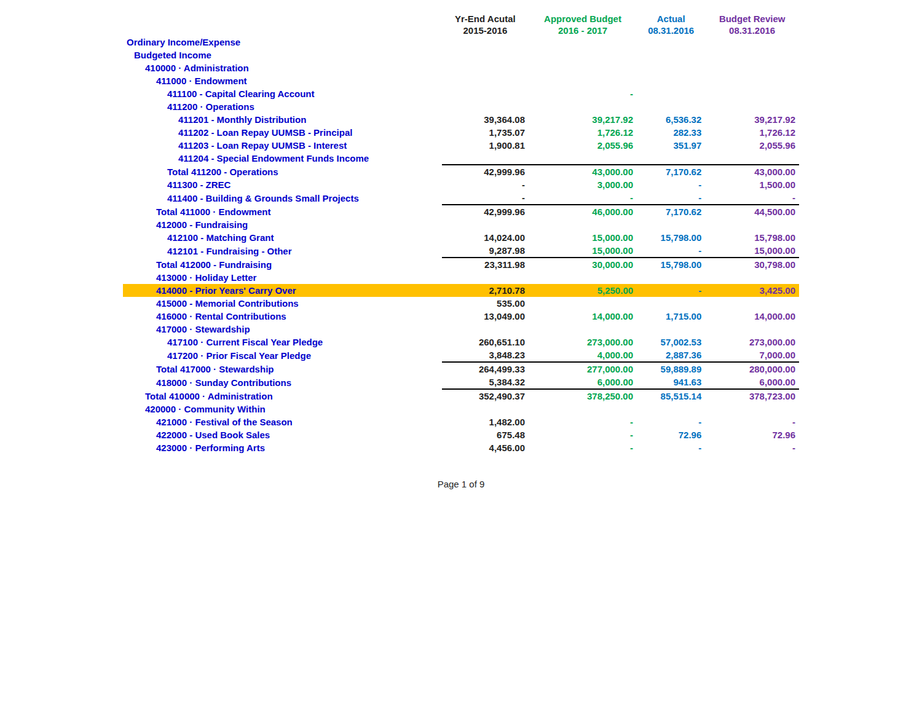| | Yr-End Acutal | Approved Budget | Actual | Budget Review |
| --- | --- | --- | --- | --- |
| | 2015-2016 | 2016 - 2017 | 08.31.2016 | 08.31.2016 |
| Ordinary Income/Expense | | | | |
| Budgeted Income | | | | |
| 410000 · Administration | | | | |
| 411000 · Endowment | | | | |
| 411100 - Capital Clearing Account | | - | | |
| 411200 · Operations | | | | |
| 411201 - Monthly Distribution | 39,364.08 | 39,217.92 | 6,536.32 | 39,217.92 |
| 411202 - Loan Repay UUMSB - Principal | 1,735.07 | 1,726.12 | 282.33 | 1,726.12 |
| 411203 - Loan Repay UUMSB - Interest | 1,900.81 | 2,055.96 | 351.97 | 2,055.96 |
| 411204 - Special Endowment Funds Income | | | | |
| Total 411200 - Operations | 42,999.96 | 43,000.00 | 7,170.62 | 43,000.00 |
| 411300 - ZREC | - | 3,000.00 | - | 1,500.00 |
| 411400 - Building & Grounds Small Projects | - | - | - | - |
| Total 411000 · Endowment | 42,999.96 | 46,000.00 | 7,170.62 | 44,500.00 |
| 412000 - Fundraising | | | | |
| 412100 - Matching Grant | 14,024.00 | 15,000.00 | 15,798.00 | 15,798.00 |
| 412101 - Fundraising - Other | 9,287.98 | 15,000.00 | - | 15,000.00 |
| Total 412000 - Fundraising | 23,311.98 | 30,000.00 | 15,798.00 | 30,798.00 |
| 413000 · Holiday Letter | | | | |
| 414000 - Prior Years' Carry Over | 2,710.78 | 5,250.00 | - | 3,425.00 |
| 415000 - Memorial Contributions | 535.00 | | | |
| 416000 · Rental Contributions | 13,049.00 | 14,000.00 | 1,715.00 | 14,000.00 |
| 417000 · Stewardship | | | | |
| 417100 · Current Fiscal Year Pledge | 260,651.10 | 273,000.00 | 57,002.53 | 273,000.00 |
| 417200 · Prior Fiscal Year Pledge | 3,848.23 | 4,000.00 | 2,887.36 | 7,000.00 |
| Total 417000 · Stewardship | 264,499.33 | 277,000.00 | 59,889.89 | 280,000.00 |
| 418000 · Sunday Contributions | 5,384.32 | 6,000.00 | 941.63 | 6,000.00 |
| Total 410000 · Administration | 352,490.37 | 378,250.00 | 85,515.14 | 378,723.00 |
| 420000 · Community Within | | | | |
| 421000 · Festival of the Season | 1,482.00 | - | - | - |
| 422000 - Used Book Sales | 675.48 | - | 72.96 | 72.96 |
| 423000 · Performing Arts | 4,456.00 | - | - | - |
Page 1 of 9